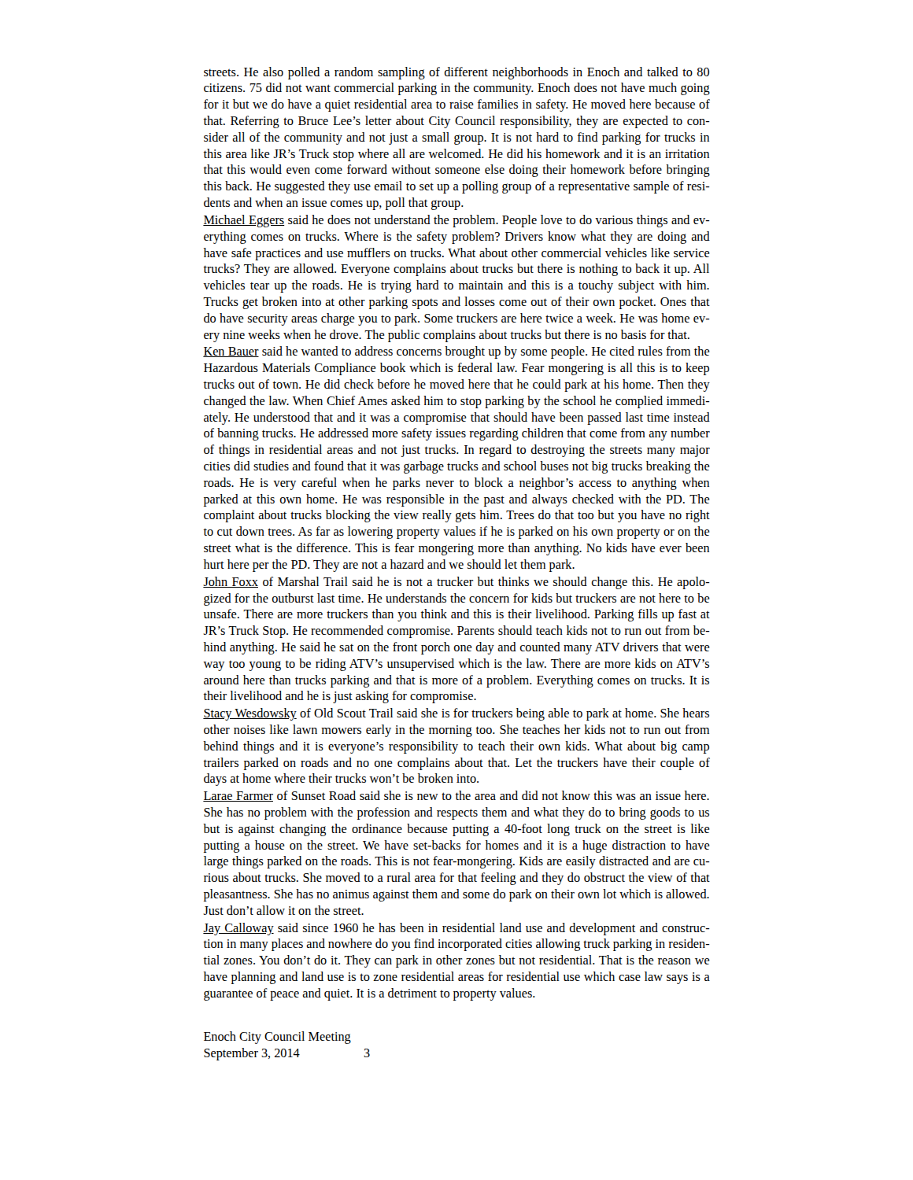streets. He also polled a random sampling of different neighborhoods in Enoch and talked to 80 citizens. 75 did not want commercial parking in the community. Enoch does not have much going for it but we do have a quiet residential area to raise families in safety. He moved here because of that. Referring to Bruce Lee’s letter about City Council responsibility, they are expected to consider all of the community and not just a small group. It is not hard to find parking for trucks in this area like JR’s Truck stop where all are welcomed. He did his homework and it is an irritation that this would even come forward without someone else doing their homework before bringing this back. He suggested they use email to set up a polling group of a representative sample of residents and when an issue comes up, poll that group.
Michael Eggers said he does not understand the problem. People love to do various things and everything comes on trucks. Where is the safety problem? Drivers know what they are doing and have safe practices and use mufflers on trucks. What about other commercial vehicles like service trucks? They are allowed. Everyone complains about trucks but there is nothing to back it up. All vehicles tear up the roads. He is trying hard to maintain and this is a touchy subject with him. Trucks get broken into at other parking spots and losses come out of their own pocket. Ones that do have security areas charge you to park. Some truckers are here twice a week. He was home every nine weeks when he drove. The public complains about trucks but there is no basis for that.
Ken Bauer said he wanted to address concerns brought up by some people. He cited rules from the Hazardous Materials Compliance book which is federal law. Fear mongering is all this is to keep trucks out of town. He did check before he moved here that he could park at his home. Then they changed the law. When Chief Ames asked him to stop parking by the school he complied immediately. He understood that and it was a compromise that should have been passed last time instead of banning trucks. He addressed more safety issues regarding children that come from any number of things in residential areas and not just trucks. In regard to destroying the streets many major cities did studies and found that it was garbage trucks and school buses not big trucks breaking the roads. He is very careful when he parks never to block a neighbor’s access to anything when parked at this own home. He was responsible in the past and always checked with the PD. The complaint about trucks blocking the view really gets him. Trees do that too but you have no right to cut down trees. As far as lowering property values if he is parked on his own property or on the street what is the difference. This is fear mongering more than anything. No kids have ever been hurt here per the PD. They are not a hazard and we should let them park.
John Foxx of Marshal Trail said he is not a trucker but thinks we should change this. He apologized for the outburst last time. He understands the concern for kids but truckers are not here to be unsafe. There are more truckers than you think and this is their livelihood. Parking fills up fast at JR’s Truck Stop. He recommended compromise. Parents should teach kids not to run out from behind anything. He said he sat on the front porch one day and counted many ATV drivers that were way too young to be riding ATV’s unsupervised which is the law. There are more kids on ATV’s around here than trucks parking and that is more of a problem. Everything comes on trucks. It is their livelihood and he is just asking for compromise.
Stacy Wesdowsky of Old Scout Trail said she is for truckers being able to park at home. She hears other noises like lawn mowers early in the morning too. She teaches her kids not to run out from behind things and it is everyone’s responsibility to teach their own kids. What about big camp trailers parked on roads and no one complains about that. Let the truckers have their couple of days at home where their trucks won’t be broken into.
Larae Farmer of Sunset Road said she is new to the area and did not know this was an issue here. She has no problem with the profession and respects them and what they do to bring goods to us but is against changing the ordinance because putting a 40-foot long truck on the street is like putting a house on the street. We have set-backs for homes and it is a huge distraction to have large things parked on the roads. This is not fear-mongering. Kids are easily distracted and are curious about trucks. She moved to a rural area for that feeling and they do obstruct the view of that pleasantness. She has no animus against them and some do park on their own lot which is allowed. Just don’t allow it on the street.
Jay Calloway said since 1960 he has been in residential land use and development and construction in many places and nowhere do you find incorporated cities allowing truck parking in residential zones. You don’t do it. They can park in other zones but not residential. That is the reason we have planning and land use is to zone residential areas for residential use which case law says is a guarantee of peace and quiet. It is a detriment to property values.
Enoch City Council Meeting September 3, 2014 3